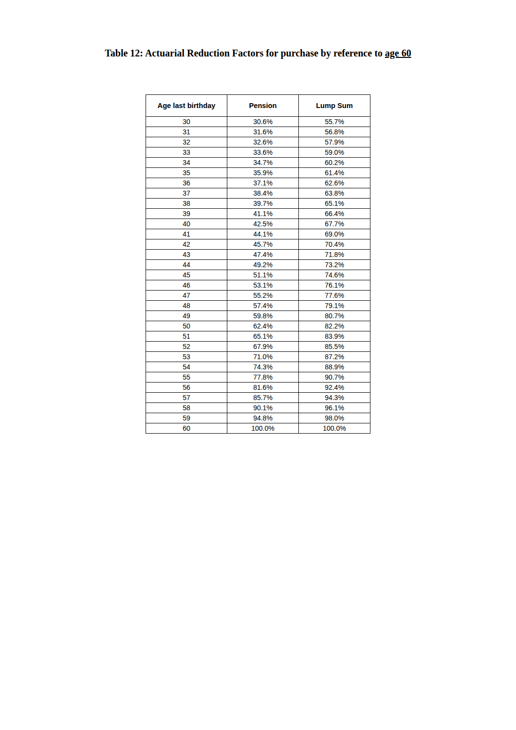Table 12: Actuarial Reduction Factors for purchase by reference to age 60
| Age last birthday | Pension | Lump Sum |
| --- | --- | --- |
| 30 | 30.6% | 55.7% |
| 31 | 31.6% | 56.8% |
| 32 | 32.6% | 57.9% |
| 33 | 33.6% | 59.0% |
| 34 | 34.7% | 60.2% |
| 35 | 35.9% | 61.4% |
| 36 | 37.1% | 62.6% |
| 37 | 38.4% | 63.8% |
| 38 | 39.7% | 65.1% |
| 39 | 41.1% | 66.4% |
| 40 | 42.5% | 67.7% |
| 41 | 44.1% | 69.0% |
| 42 | 45.7% | 70.4% |
| 43 | 47.4% | 71.8% |
| 44 | 49.2% | 73.2% |
| 45 | 51.1% | 74.6% |
| 46 | 53.1% | 76.1% |
| 47 | 55.2% | 77.6% |
| 48 | 57.4% | 79.1% |
| 49 | 59.8% | 80.7% |
| 50 | 62.4% | 82.2% |
| 51 | 65.1% | 83.9% |
| 52 | 67.9% | 85.5% |
| 53 | 71.0% | 87.2% |
| 54 | 74.3% | 88.9% |
| 55 | 77.8% | 90.7% |
| 56 | 81.6% | 92.4% |
| 57 | 85.7% | 94.3% |
| 58 | 90.1% | 96.1% |
| 59 | 94.8% | 98.0% |
| 60 | 100.0% | 100.0% |